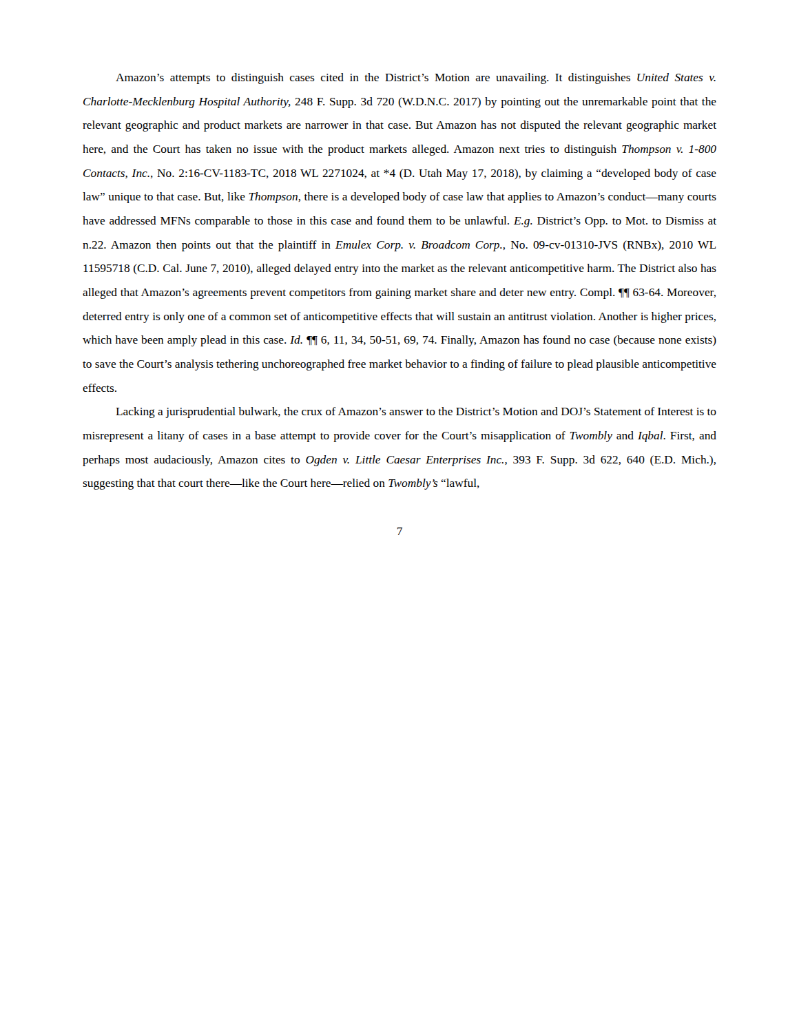Amazon’s attempts to distinguish cases cited in the District’s Motion are unavailing. It distinguishes United States v. Charlotte-Mecklenburg Hospital Authority, 248 F. Supp. 3d 720 (W.D.N.C. 2017) by pointing out the unremarkable point that the relevant geographic and product markets are narrower in that case. But Amazon has not disputed the relevant geographic market here, and the Court has taken no issue with the product markets alleged. Amazon next tries to distinguish Thompson v. 1-800 Contacts, Inc., No. 2:16-CV-1183-TC, 2018 WL 2271024, at *4 (D. Utah May 17, 2018), by claiming a “developed body of case law” unique to that case. But, like Thompson, there is a developed body of case law that applies to Amazon’s conduct—many courts have addressed MFNs comparable to those in this case and found them to be unlawful. E.g. District’s Opp. to Mot. to Dismiss at n.22. Amazon then points out that the plaintiff in Emulex Corp. v. Broadcom Corp., No. 09-cv-01310-JVS (RNBx), 2010 WL 11595718 (C.D. Cal. June 7, 2010), alleged delayed entry into the market as the relevant anticompetitive harm. The District also has alleged that Amazon’s agreements prevent competitors from gaining market share and deter new entry. Compl. ¶¶ 63-64. Moreover, deterred entry is only one of a common set of anticompetitive effects that will sustain an antitrust violation. Another is higher prices, which have been amply plead in this case. Id. ¶¶ 6, 11, 34, 50-51, 69, 74. Finally, Amazon has found no case (because none exists) to save the Court’s analysis tethering unchoreographed free market behavior to a finding of failure to plead plausible anticompetitive effects.
Lacking a jurisprudential bulwark, the crux of Amazon’s answer to the District’s Motion and DOJ’s Statement of Interest is to misrepresent a litany of cases in a base attempt to provide cover for the Court’s misapplication of Twombly and Iqbal. First, and perhaps most audaciously, Amazon cites to Ogden v. Little Caesar Enterprises Inc., 393 F. Supp. 3d 622, 640 (E.D. Mich.), suggesting that that court there—like the Court here—relied on Twombly’s “lawful,
7